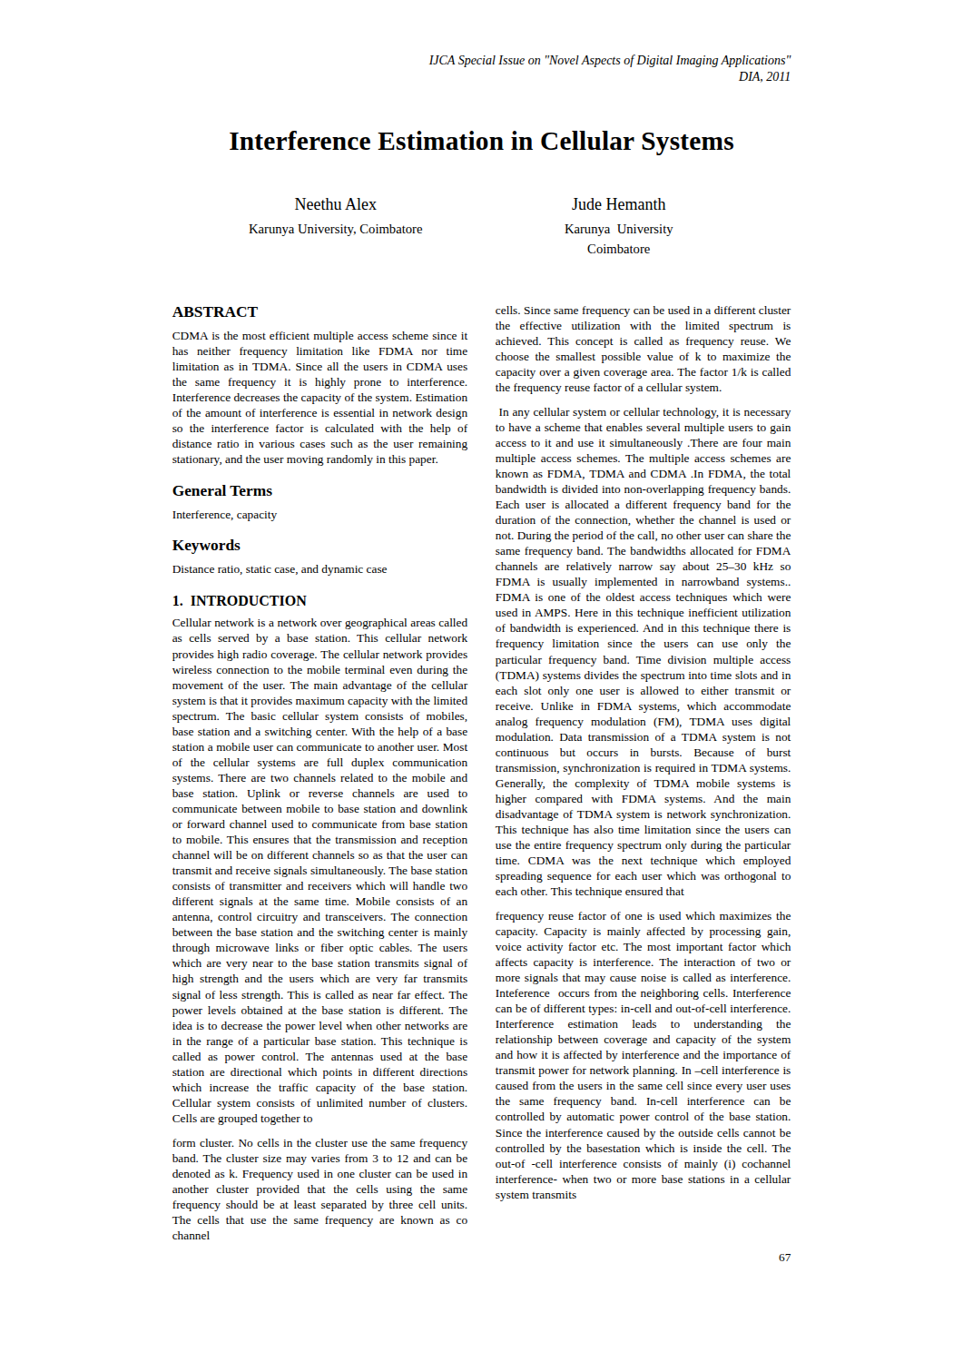IJCA Special Issue on "Novel Aspects of Digital Imaging Applications"
DIA, 2011
Interference Estimation in Cellular Systems
Neethu Alex
Karunya University, Coimbatore
Jude Hemanth
Karunya University
Coimbatore
ABSTRACT
CDMA is the most efficient multiple access scheme since it has neither frequency limitation like FDMA nor time limitation as in TDMA. Since all the users in CDMA uses the same frequency it is highly prone to interference. Interference decreases the capacity of the system. Estimation of the amount of interference is essential in network design so the interference factor is calculated with the help of distance ratio in various cases such as the user remaining stationary, and the user moving randomly in this paper.
General Terms
Interference, capacity
Keywords
Distance ratio, static case, and dynamic case
1. INTRODUCTION
Cellular network is a network over geographical areas called as cells served by a base station. This cellular network provides high radio coverage. The cellular network provides wireless connection to the mobile terminal even during the movement of the user. The main advantage of the cellular system is that it provides maximum capacity with the limited spectrum. The basic cellular system consists of mobiles, base station and a switching center. With the help of a base station a mobile user can communicate to another user. Most of the cellular systems are full duplex communication systems. There are two channels related to the mobile and base station. Uplink or reverse channels are used to communicate between mobile to base station and downlink or forward channel used to communicate from base station to mobile. This ensures that the transmission and reception channel will be on different channels so as that the user can transmit and receive signals simultaneously. The base station consists of transmitter and receivers which will handle two different signals at the same time. Mobile consists of an antenna, control circuitry and transceivers. The connection between the base station and the switching center is mainly through microwave links or fiber optic cables. The users which are very near to the base station transmits signal of high strength and the users which are very far transmits signal of less strength. This is called as near far effect. The power levels obtained at the base station is different. The idea is to decrease the power level when other networks are in the range of a particular base station. This technique is called as power control. The antennas used at the base station are directional which points in different directions which increase the traffic capacity of the base station. Cellular system consists of unlimited number of clusters. Cells are grouped together to
form cluster. No cells in the cluster use the same frequency band. The cluster size may varies from 3 to 12 and can be denoted as k. Frequency used in one cluster can be used in another cluster provided that the cells using the same frequency should be at least separated by three cell units. The cells that use the same frequency are known as co channel
cells. Since same frequency can be used in a different cluster the effective utilization with the limited spectrum is achieved. This concept is called as frequency reuse. We choose the smallest possible value of k to maximize the capacity over a given coverage area. The factor 1/k is called the frequency reuse factor of a cellular system.
In any cellular system or cellular technology, it is necessary to have a scheme that enables several multiple users to gain access to it and use it simultaneously .There are four main multiple access schemes. The multiple access schemes are known as FDMA, TDMA and CDMA .In FDMA, the total bandwidth is divided into non-overlapping frequency bands. Each user is allocated a different frequency band for the duration of the connection, whether the channel is used or not. During the period of the call, no other user can share the same frequency band. The bandwidths allocated for FDMA channels are relatively narrow say about 25–30 kHz so FDMA is usually implemented in narrowband systems.. FDMA is one of the oldest access techniques which were used in AMPS. Here in this technique inefficient utilization of bandwidth is experienced. And in this technique there is frequency limitation since the users can use only the particular frequency band. Time division multiple access (TDMA) systems divides the spectrum into time slots and in each slot only one user is allowed to either transmit or receive. Unlike in FDMA systems, which accommodate analog frequency modulation (FM), TDMA uses digital modulation. Data transmission of a TDMA system is not continuous but occurs in bursts. Because of burst transmission, synchronization is required in TDMA systems. Generally, the complexity of TDMA mobile systems is higher compared with FDMA systems. And the main disadvantage of TDMA system is network synchronization. This technique has also time limitation since the users can use the entire frequency spectrum only during the particular time. CDMA was the next technique which employed spreading sequence for each user which was orthogonal to each other. This technique ensured that
frequency reuse factor of one is used which maximizes the capacity. Capacity is mainly affected by processing gain, voice activity factor etc. The most important factor which affects capacity is interference. The interaction of two or more signals that may cause noise is called as interference. Inteference occurs from the neighboring cells. Interference can be of different types: in-cell and out-of-cell interference. Interference estimation leads to understanding the relationship between coverage and capacity of the system and how it is affected by interference and the importance of transmit power for network planning. In –cell interference is caused from the users in the same cell since every user uses the same frequency band. In-cell interference can be controlled by automatic power control of the base station. Since the interference caused by the outside cells cannot be controlled by the basestation which is inside the cell. The out-of -cell interference consists of mainly (i) cochannel interference- when two or more base stations in a cellular system transmits
67